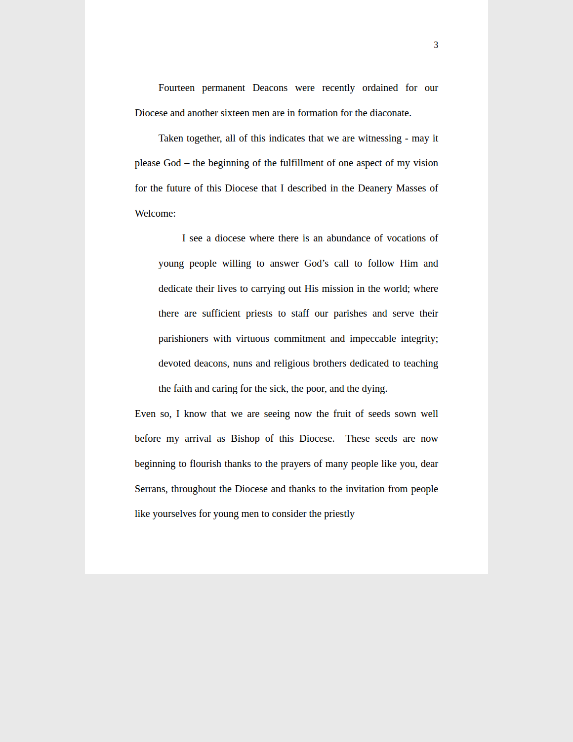3
Fourteen permanent Deacons were recently ordained for our Diocese and another sixteen men are in formation for the diaconate.
Taken together, all of this indicates that we are witnessing - may it please God – the beginning of the fulfillment of one aspect of my vision for the future of this Diocese that I described in the Deanery Masses of Welcome:
I see a diocese where there is an abundance of vocations of young people willing to answer God’s call to follow Him and dedicate their lives to carrying out His mission in the world; where there are sufficient priests to staff our parishes and serve their parishioners with virtuous commitment and impeccable integrity; devoted deacons, nuns and religious brothers dedicated to teaching the faith and caring for the sick, the poor, and the dying.
Even so, I know that we are seeing now the fruit of seeds sown well before my arrival as Bishop of this Diocese. These seeds are now beginning to flourish thanks to the prayers of many people like you, dear Serrans, throughout the Diocese and thanks to the invitation from people like yourselves for young men to consider the priestly